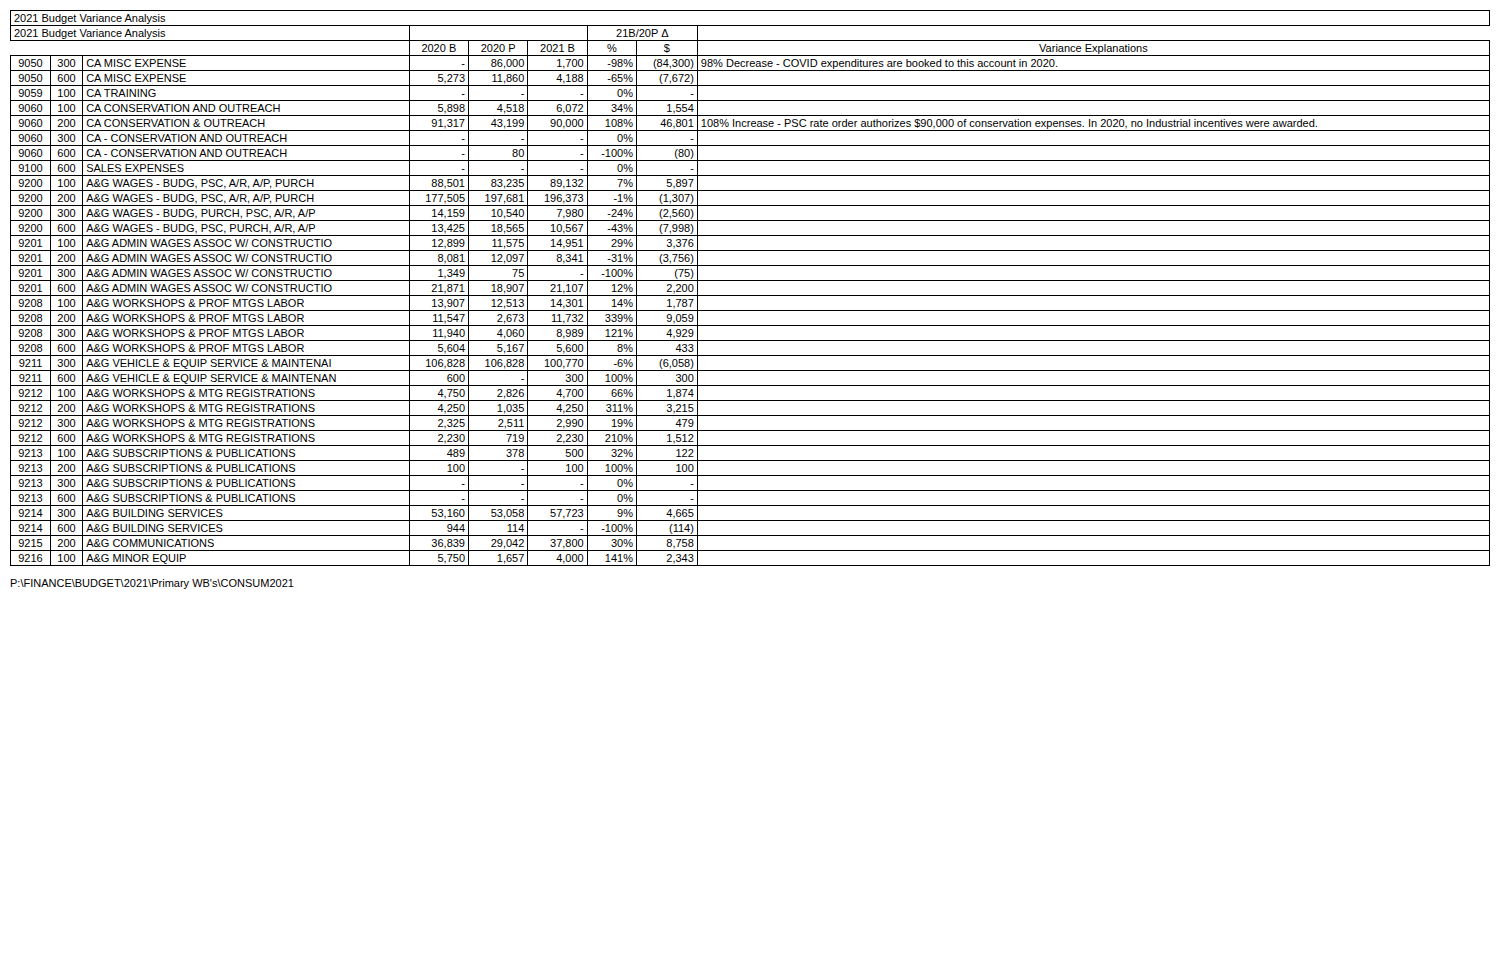| 2021 Budget Variance Analysis |
| 2021 Budget Variance Analysis | | | | 21B/20P Δ | |
| | | | 2020 B | 2020 P | 2021 B | % | $ | Variance Explanations |
| 9050 | 300 | CA MISC EXPENSE | - | 86,000 | 1,700 | -98% | (84,300) | 98% Decrease - COVID expenditures are booked to this account in 2020. |
| 9050 | 600 | CA MISC EXPENSE | 5,273 | 11,860 | 4,188 | -65% | (7,672) | |
| 9059 | 100 | CA TRAINING | - | - | - | 0% | - | |
| 9060 | 100 | CA CONSERVATION AND OUTREACH | 5,898 | 4,518 | 6,072 | 34% | 1,554 | |
| 9060 | 200 | CA CONSERVATION & OUTREACH | 91,317 | 43,199 | 90,000 | 108% | 46,801 | 108% Increase - PSC rate order authorizes $90,000 of conservation expenses. In 2020, no Industrial incentives were awarded. |
| 9060 | 300 | CA - CONSERVATION AND OUTREACH | - | - | - | 0% | - | |
| 9060 | 600 | CA - CONSERVATION AND OUTREACH | - | 80 | - | -100% | (80) | |
| 9100 | 600 | SALES EXPENSES | - | - | - | 0% | - | |
| 9200 | 100 | A&G WAGES - BUDG, PSC, A/R, A/P, PURCH | 88,501 | 83,235 | 89,132 | 7% | 5,897 | |
| 9200 | 200 | A&G WAGES - BUDG, PSC, A/R, A/P, PURCH | 177,505 | 197,681 | 196,373 | -1% | (1,307) | |
| 9200 | 300 | A&G WAGES - BUDG, PURCH, PSC, A/R, A/P | 14,159 | 10,540 | 7,980 | -24% | (2,560) | |
| 9200 | 600 | A&G WAGES - BUDG, PSC, PURCH, A/R, A/P | 13,425 | 18,565 | 10,567 | -43% | (7,998) | |
| 9201 | 100 | A&G ADMIN WAGES ASSOC W/ CONSTRUCTIO | 12,899 | 11,575 | 14,951 | 29% | 3,376 | |
| 9201 | 200 | A&G ADMIN WAGES ASSOC W/ CONSTRUCTIO | 8,081 | 12,097 | 8,341 | -31% | (3,756) | |
| 9201 | 300 | A&G ADMIN WAGES ASSOC W/ CONSTRUCTIO | 1,349 | 75 | - | -100% | (75) | |
| 9201 | 600 | A&G ADMIN WAGES ASSOC W/ CONSTRUCTIO | 21,871 | 18,907 | 21,107 | 12% | 2,200 | |
| 9208 | 100 | A&G WORKSHOPS & PROF MTGS LABOR | 13,907 | 12,513 | 14,301 | 14% | 1,787 | |
| 9208 | 200 | A&G WORKSHOPS & PROF MTGS LABOR | 11,547 | 2,673 | 11,732 | 339% | 9,059 | |
| 9208 | 300 | A&G WORKSHOPS & PROF MTGS LABOR | 11,940 | 4,060 | 8,989 | 121% | 4,929 | |
| 9208 | 600 | A&G WORKSHOPS & PROF MTGS LABOR | 5,604 | 5,167 | 5,600 | 8% | 433 | |
| 9211 | 300 | A&G VEHICLE & EQUIP SERVICE & MAINTENAI | 106,828 | 106,828 | 100,770 | -6% | (6,058) | |
| 9211 | 600 | A&G VEHICLE & EQUIP SERVICE & MAINTENAN | 600 | - | 300 | 100% | 300 | |
| 9212 | 100 | A&G WORKSHOPS & MTG REGISTRATIONS | 4,750 | 2,826 | 4,700 | 66% | 1,874 | |
| 9212 | 200 | A&G WORKSHOPS & MTG REGISTRATIONS | 4,250 | 1,035 | 4,250 | 311% | 3,215 | |
| 9212 | 300 | A&G WORKSHOPS & MTG REGISTRATIONS | 2,325 | 2,511 | 2,990 | 19% | 479 | |
| 9212 | 600 | A&G WORKSHOPS & MTG REGISTRATIONS | 2,230 | 719 | 2,230 | 210% | 1,512 | |
| 9213 | 100 | A&G SUBSCRIPTIONS & PUBLICATIONS | 489 | 378 | 500 | 32% | 122 | |
| 9213 | 200 | A&G SUBSCRIPTIONS & PUBLICATIONS | 100 | - | 100 | 100% | 100 | |
| 9213 | 300 | A&G SUBSCRIPTIONS & PUBLICATIONS | - | - | - | 0% | - | |
| 9213 | 600 | A&G SUBSCRIPTIONS & PUBLICATIONS | - | - | - | 0% | - | |
| 9214 | 300 | A&G BUILDING SERVICES | 53,160 | 53,058 | 57,723 | 9% | 4,665 | |
| 9214 | 600 | A&G BUILDING SERVICES | 944 | 114 | - | -100% | (114) | |
| 9215 | 200 | A&G COMMUNICATIONS | 36,839 | 29,042 | 37,800 | 30% | 8,758 | |
| 9216 | 100 | A&G MINOR EQUIP | 5,750 | 1,657 | 4,000 | 141% | 2,343 | |
P:\FINANCE\BUDGET\2021\Primary WB's\CONSUM2021